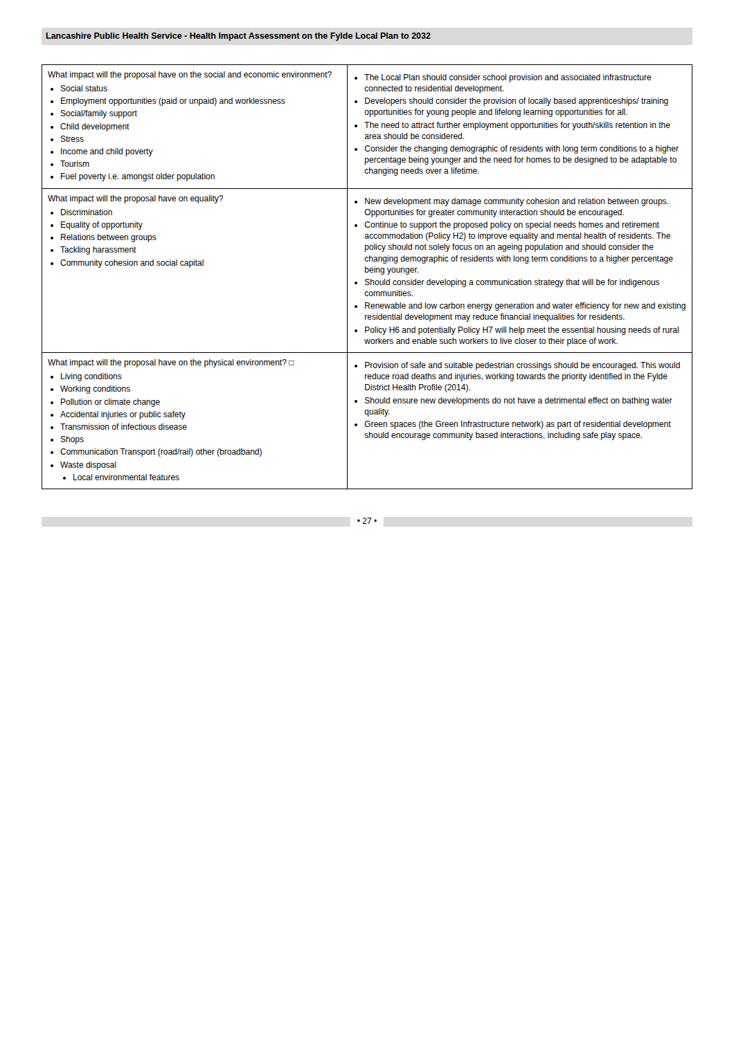Lancashire Public Health Service - Health Impact Assessment on the Fylde Local Plan to 2032
| What impact will the proposal have on the social and economic environment? Social status Employment opportunities (paid or unpaid) and worklessness Social/family support Child development Stress Income and child poverty Tourism Fuel poverty i.e. amongst older population | The Local Plan should consider school provision and associated infrastructure connected to residential development. Developers should consider the provision of locally based apprenticeships/ training opportunities for young people and lifelong learning opportunities for all. The need to attract further employment opportunities for youth/skills retention in the area should be considered. Consider the changing demographic of residents with long term conditions to a higher percentage being younger and the need for homes to be designed to be adaptable to changing needs over a lifetime. |
| What impact will the proposal have on equality? Discrimination Equality of opportunity Relations between groups Tackling harassment Community cohesion and social capital | New development may damage community cohesion and relation between groups. Opportunities for greater community interaction should be encouraged. Continue to support the proposed policy on special needs homes and retirement accommodation (Policy H2) to improve equality and mental health of residents. The policy should not solely focus on an ageing population and should consider the changing demographic of residents with long term conditions to a higher percentage being younger. Should consider developing a communication strategy that will be for indigenous communities. Renewable and low carbon energy generation and water efficiency for new and existing residential development may reduce financial inequalities for residents. Policy H6 and potentially Policy H7 will help meet the essential housing needs of rural workers and enable such workers to live closer to their place of work. |
| What impact will the proposal have on the physical environment? □ Living conditions Working conditions Pollution or climate change Accidental injuries or public safety Transmission of infectious disease Shops Communication Transport (road/rail) other (broadband) Waste disposal Local environmental features | Provision of safe and suitable pedestrian crossings should be encouraged. This would reduce road deaths and injuries, working towards the priority identified in the Fylde District Health Profile (2014). Should ensure new developments do not have a detrimental effect on bathing water quality. Green spaces (the Green Infrastructure network) as part of residential development should encourage community based interactions, including safe play space. |
• 27 •